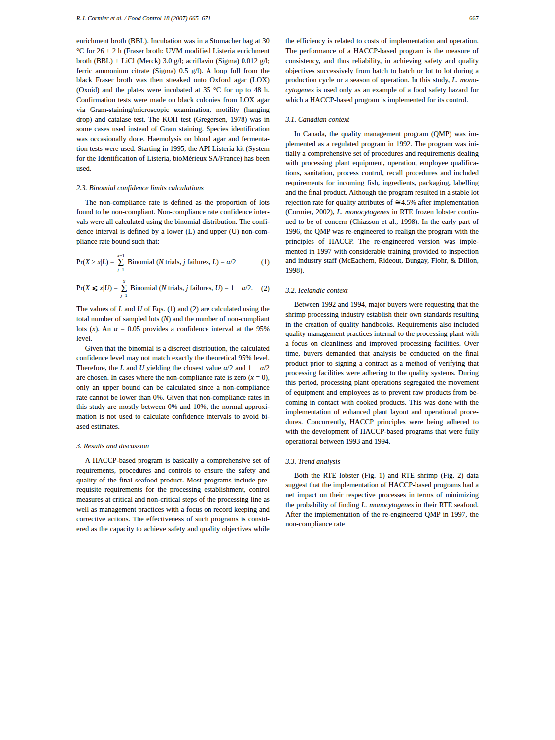R.J. Cormier et al. / Food Control 18 (2007) 665–671 667
enrichment broth (BBL). Incubation was in a Stomacher bag at 30 °C for 26 ± 2 h (Fraser broth: UVM modified Listeria enrichment broth (BBL) + LiCl (Merck) 3.0 g/l; acriflavin (Sigma) 0.012 g/l; ferric ammonium citrate (Sigma) 0.5 g/l). A loop full from the black Fraser broth was then streaked onto Oxford agar (LOX) (Oxoid) and the plates were incubated at 35 °C for up to 48 h. Confirmation tests were made on black colonies from LOX agar via Gram-staining/microscopic examination, motility (hanging drop) and catalase test. The KOH test (Gregersen, 1978) was in some cases used instead of Gram staining. Species identification was occasionally done. Haemolysis on blood agar and fermentation tests were used. Starting in 1995, the API Listeria kit (System for the Identification of Listeria, bioMérieux SA/France) has been used.
2.3. Binomial confidence limits calculations
The non-compliance rate is defined as the proportion of lots found to be non-compliant. Non-compliance rate confidence intervals were all calculated using the binomial distribution. The confidence interval is defined by a lower (L) and upper (U) non-compliance rate bound such that:
Pr(X > x|L) = x−1 Σj=1 Binomial (N trials, j failures, L) = α/2 (1)
Pr(X ⩽ x|U) = xΣj=1 Binomial (N trials, j failures, U) = 1 − α/2. (2)
The values of L and U of Eqs. (1) and (2) are calculated using the total number of sampled lots (N) and the number of non-compliant lots (x). An α = 0.05 provides a confidence interval at the 95% level.
Given that the binomial is a discreet distribution, the calculated confidence level may not match exactly the theoretical 95% level. Therefore, the L and U yielding the closest value α/2 and 1 − α/2 are chosen. In cases where the non-compliance rate is zero (x = 0), only an upper bound can be calculated since a non-compliance rate cannot be lower than 0%. Given that non-compliance rates in this study are mostly between 0% and 10%, the normal approximation is not used to calculate confidence intervals to avoid biased estimates.
3. Results and discussion
A HACCP-based program is basically a comprehensive set of requirements, procedures and controls to ensure the safety and quality of the final seafood product. Most programs include prerequisite requirements for the processing establishment, control measures at critical and non-critical steps of the processing line as well as management practices with a focus on record keeping and corrective actions. The effectiveness of such programs is considered as the capacity to achieve safety and quality objectives while the efficiency is related to costs of implementation and operation. The performance of a HACCP-based program is the measure of consistency, and thus reliability, in achieving safety and quality objectives successively from batch to batch or lot to lot during a production cycle or a season of operation. In this study, L. monocytogenes is used only as an example of a food safety hazard for which a HACCP-based program is implemented for its control.
3.1. Canadian context
In Canada, the quality management program (QMP) was implemented as a regulated program in 1992. The program was initially a comprehensive set of procedures and requirements dealing with processing plant equipment, operation, employee qualifications, sanitation, process control, recall procedures and included requirements for incoming fish, ingredients, packaging, labelling and the final product. Although the program resulted in a stable lot rejection rate for quality attributes of ≅4.5% after implementation (Cormier, 2002), L. monocytogenes in RTE frozen lobster continued to be of concern (Chiasson et al., 1998). In the early part of 1996, the QMP was re-engineered to realign the program with the principles of HACCP. The re-engineered version was implemented in 1997 with considerable training provided to inspection and industry staff (McEachern, Rideout, Bungay, Flohr, & Dillon, 1998).
3.2. Icelandic context
Between 1992 and 1994, major buyers were requesting that the shrimp processing industry establish their own standards resulting in the creation of quality handbooks. Requirements also included quality management practices internal to the processing plant with a focus on cleanliness and improved processing facilities. Over time, buyers demanded that analysis be conducted on the final product prior to signing a contract as a method of verifying that processing facilities were adhering to the quality systems. During this period, processing plant operations segregated the movement of equipment and employees as to prevent raw products from becoming in contact with cooked products. This was done with the implementation of enhanced plant layout and operational procedures. Concurrently, HACCP principles were being adhered to with the development of HACCP-based programs that were fully operational between 1993 and 1994.
3.3. Trend analysis
Both the RTE lobster (Fig. 1) and RTE shrimp (Fig. 2) data suggest that the implementation of HACCP-based programs had a net impact on their respective processes in terms of minimizing the probability of finding L. monocytogenes in their RTE seafood. After the implementation of the re-engineered QMP in 1997, the non-compliance rate